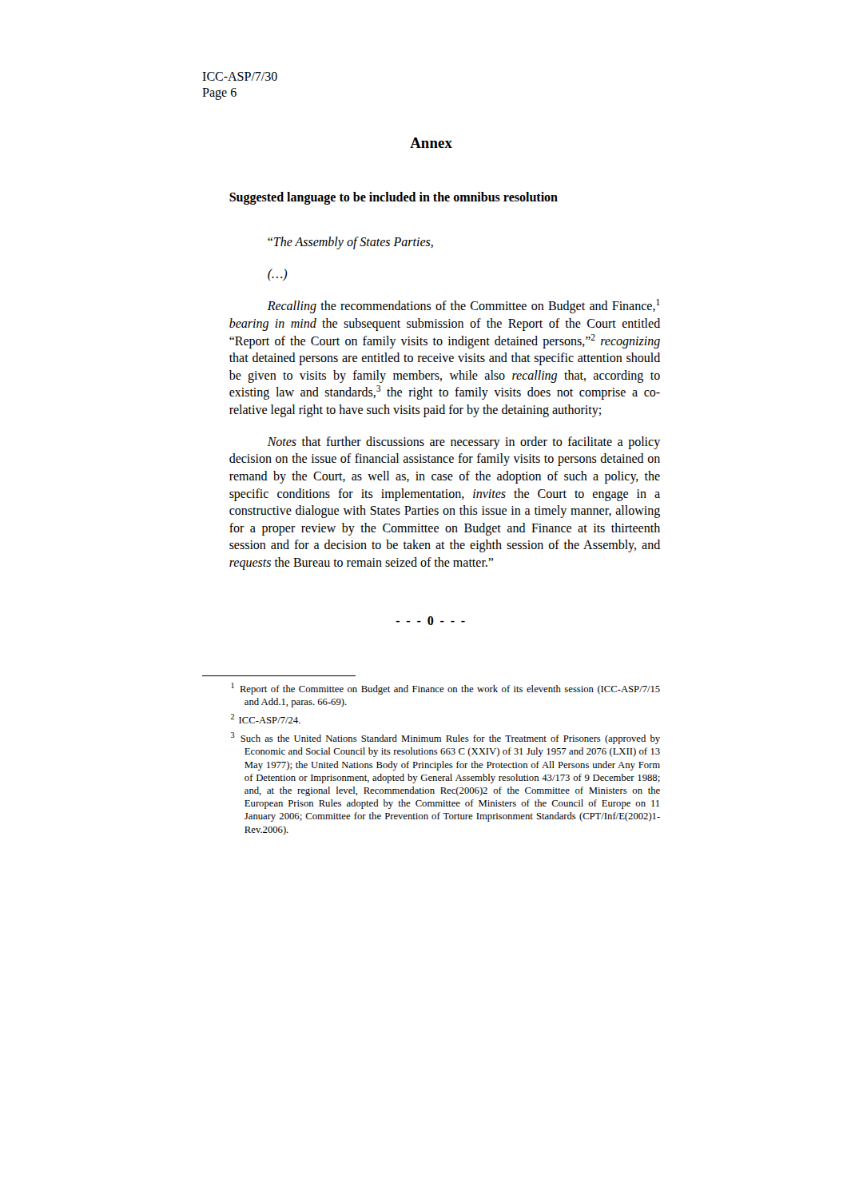ICC-ASP/7/30
Page 6
Annex
Suggested language to be included in the omnibus resolution
“The Assembly of States Parties,
(…)
Recalling the recommendations of the Committee on Budget and Finance,1 bearing in mind the subsequent submission of the Report of the Court entitled “Report of the Court on family visits to indigent detained persons,”2 recognizing that detained persons are entitled to receive visits and that specific attention should be given to visits by family members, while also recalling that, according to existing law and standards,3 the right to family visits does not comprise a co-relative legal right to have such visits paid for by the detaining authority;
Notes that further discussions are necessary in order to facilitate a policy decision on the issue of financial assistance for family visits to persons detained on remand by the Court, as well as, in case of the adoption of such a policy, the specific conditions for its implementation, invites the Court to engage in a constructive dialogue with States Parties on this issue in a timely manner, allowing for a proper review by the Committee on Budget and Finance at its thirteenth session and for a decision to be taken at the eighth session of the Assembly, and requests the Bureau to remain seized of the matter.”
- - - 0 - - -
1 Report of the Committee on Budget and Finance on the work of its eleventh session (ICC-ASP/7/15 and Add.1, paras. 66-69).
2 ICC-ASP/7/24.
3 Such as the United Nations Standard Minimum Rules for the Treatment of Prisoners (approved by Economic and Social Council by its resolutions 663 C (XXIV) of 31 July 1957 and 2076 (LXII) of 13 May 1977); the United Nations Body of Principles for the Protection of All Persons under Any Form of Detention or Imprisonment, adopted by General Assembly resolution 43/173 of 9 December 1988; and, at the regional level, Recommendation Rec(2006)2 of the Committee of Ministers on the European Prison Rules adopted by the Committee of Ministers of the Council of Europe on 11 January 2006; Committee for the Prevention of Torture Imprisonment Standards (CPT/Inf/E(2002)1-Rev.2006).